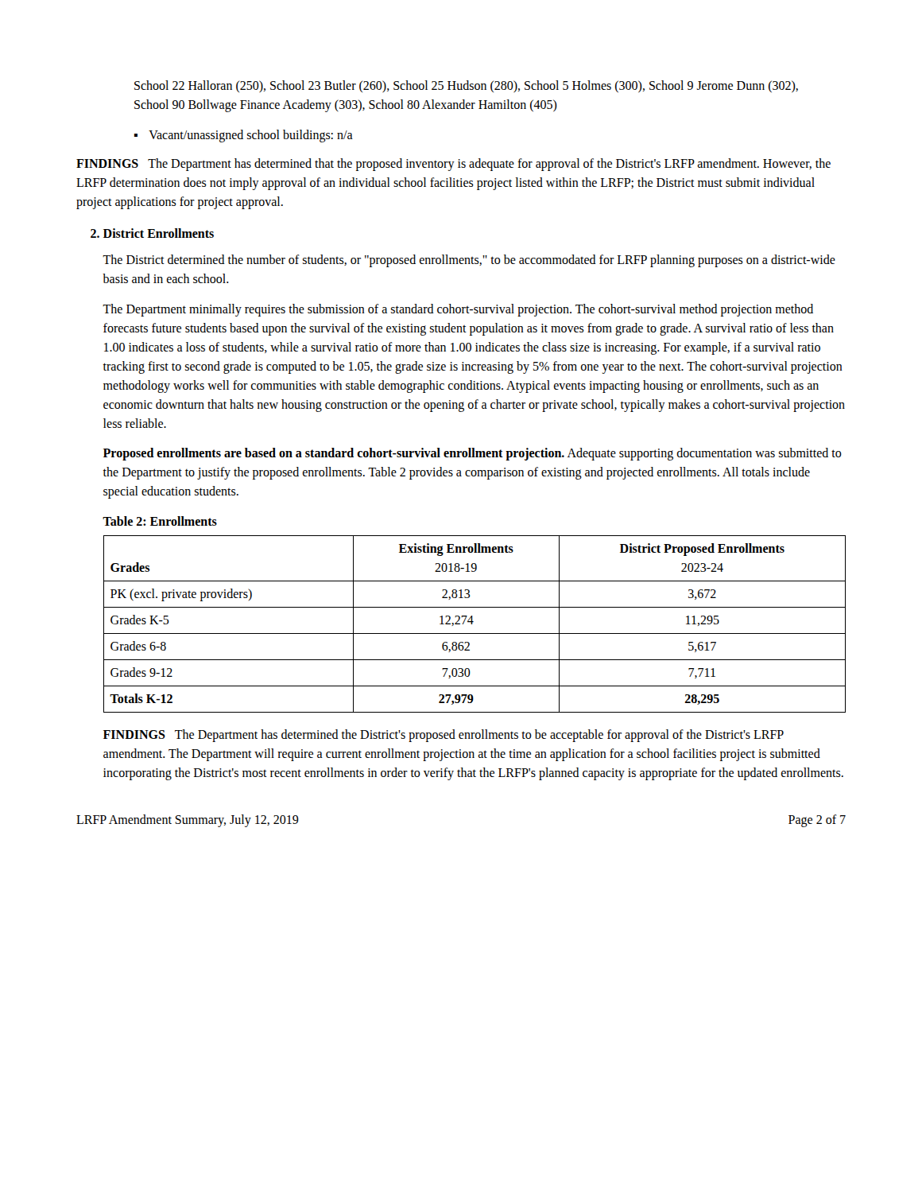School 22 Halloran (250), School 23 Butler (260), School 25 Hudson (280), School 5 Holmes (300), School 9 Jerome Dunn (302), School 90 Bollwage Finance Academy (303), School 80 Alexander Hamilton (405)
Vacant/unassigned school buildings: n/a
FINDINGS The Department has determined that the proposed inventory is adequate for approval of the District's LRFP amendment. However, the LRFP determination does not imply approval of an individual school facilities project listed within the LRFP; the District must submit individual project applications for project approval.
District Enrollments
The District determined the number of students, or "proposed enrollments," to be accommodated for LRFP planning purposes on a district-wide basis and in each school.
The Department minimally requires the submission of a standard cohort-survival projection. The cohort-survival method projection method forecasts future students based upon the survival of the existing student population as it moves from grade to grade. A survival ratio of less than 1.00 indicates a loss of students, while a survival ratio of more than 1.00 indicates the class size is increasing. For example, if a survival ratio tracking first to second grade is computed to be 1.05, the grade size is increasing by 5% from one year to the next. The cohort-survival projection methodology works well for communities with stable demographic conditions. Atypical events impacting housing or enrollments, such as an economic downturn that halts new housing construction or the opening of a charter or private school, typically makes a cohort-survival projection less reliable.
Proposed enrollments are based on a standard cohort-survival enrollment projection. Adequate supporting documentation was submitted to the Department to justify the proposed enrollments. Table 2 provides a comparison of existing and projected enrollments. All totals include special education students.
Table 2: Enrollments
| Grades | Existing Enrollments 2018-19 | District Proposed Enrollments 2023-24 |
| --- | --- | --- |
| PK (excl. private providers) | 2,813 | 3,672 |
| Grades K-5 | 12,274 | 11,295 |
| Grades 6-8 | 6,862 | 5,617 |
| Grades 9-12 | 7,030 | 7,711 |
| Totals K-12 | 27,979 | 28,295 |
FINDINGS The Department has determined the District's proposed enrollments to be acceptable for approval of the District's LRFP amendment. The Department will require a current enrollment projection at the time an application for a school facilities project is submitted incorporating the District's most recent enrollments in order to verify that the LRFP's planned capacity is appropriate for the updated enrollments.
LRFP Amendment Summary, July 12, 2019 Page 2 of 7